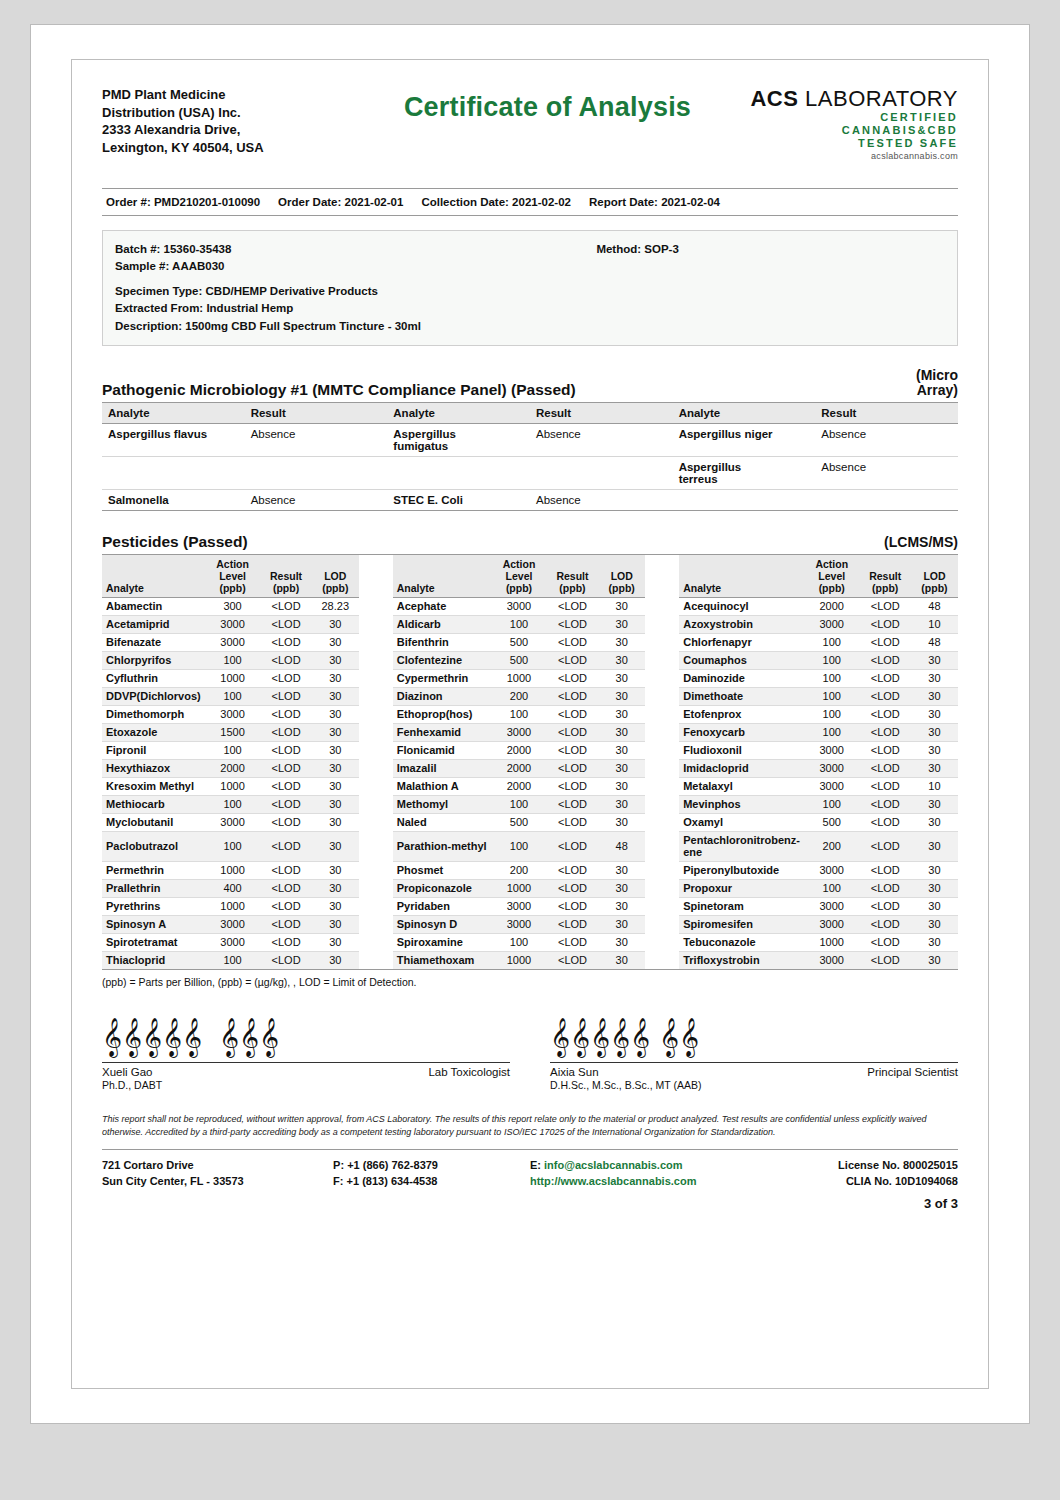PMD Plant Medicine
Distribution (USA) Inc.
2333 Alexandria Drive,
Lexington, KY 40504, USA
Certificate of Analysis
ACS LABORATORY
CERTIFIED
CANNABIS&CBD
TESTED SAFE
acslabcannabis.com
Order #: PMD210201-010090 Order Date: 2021-02-01 Collection Date: 2021-02-02 Report Date: 2021-02-04
Batch #: 15360-35438
Sample #: AAAB030
Method: SOP-3
Specimen Type: CBD/HEMP Derivative Products
Extracted From: Industrial Hemp
Description: 1500mg CBD Full Spectrum Tincture - 30ml
Pathogenic Microbiology #1 (MMTC Compliance Panel) (Passed)
(Micro
Array)
| Analyte | Result | Analyte | Result | Analyte | Result |
| --- | --- | --- | --- | --- | --- |
| Aspergillus flavus | Absence | Aspergillus fumigatus | Absence | Aspergillus niger | Absence |
| | | | | Aspergillus terreus | Absence |
| Salmonella | Absence | STEC E. Coli | Absence | | |
Pesticides (Passed)
(LCMS/MS)
| Analyte | Action Level (ppb) | Result (ppb) | LOD (ppb) | | Analyte | Action Level (ppb) | Result (ppb) | LOD (ppb) | | Analyte | Action Level (ppb) | Result (ppb) | LOD (ppb) |
| --- | --- | --- | --- | --- | --- | --- | --- | --- | --- | --- | --- | --- | --- |
| Abamectin | 300 | <LOD | 28.23 | | Acephate | 3000 | <LOD | 30 | | Acequinocyl | 2000 | <LOD | 48 |
| Acetamiprid | 3000 | <LOD | 30 | | Aldicarb | 100 | <LOD | 30 | | Azoxystrobin | 3000 | <LOD | 10 |
| Bifenazate | 3000 | <LOD | 30 | | Bifenthrin | 500 | <LOD | 30 | | Chlorfenapyr | 100 | <LOD | 48 |
| Chlorpyrifos | 100 | <LOD | 30 | | Clofentezine | 500 | <LOD | 30 | | Coumaphos | 100 | <LOD | 30 |
| Cyfluthrin | 1000 | <LOD | 30 | | Cypermethrin | 1000 | <LOD | 30 | | Daminozide | 100 | <LOD | 30 |
| DDVP(Dichlorvos) | 100 | <LOD | 30 | | Diazinon | 200 | <LOD | 30 | | Dimethoate | 100 | <LOD | 30 |
| Dimethomorph | 3000 | <LOD | 30 | | Ethoprop(hos) | 100 | <LOD | 30 | | Etofenprox | 100 | <LOD | 30 |
| Etoxazole | 1500 | <LOD | 30 | | Fenhexamid | 3000 | <LOD | 30 | | Fenoxycarb | 100 | <LOD | 30 |
| Fipronil | 100 | <LOD | 30 | | Flonicamid | 2000 | <LOD | 30 | | Fludioxonil | 3000 | <LOD | 30 |
| Hexythiazox | 2000 | <LOD | 30 | | Imazalil | 2000 | <LOD | 30 | | Imidacloprid | 3000 | <LOD | 30 |
| Kresoxim Methyl | 1000 | <LOD | 30 | | Malathion A | 2000 | <LOD | 30 | | Metalaxyl | 3000 | <LOD | 10 |
| Methiocarb | 100 | <LOD | 30 | | Methomyl | 100 | <LOD | 30 | | Mevinphos | 100 | <LOD | 30 |
| Myclobutanil | 3000 | <LOD | 30 | | Naled | 500 | <LOD | 30 | | Oxamyl | 500 | <LOD | 30 |
| Paclobutrazol | 100 | <LOD | 30 | | Parathion-methyl | 100 | <LOD | 48 | | Pentachloronitrobenz- ene | 200 | <LOD | 30 |
| Permethrin | 1000 | <LOD | 30 | | Phosmet | 200 | <LOD | 30 | | Piperonylbutoxide | 3000 | <LOD | 30 |
| Prallethrin | 400 | <LOD | 30 | | Propiconazole | 1000 | <LOD | 30 | | Propoxur | 100 | <LOD | 30 |
| Pyrethrins | 1000 | <LOD | 30 | | Pyridaben | 3000 | <LOD | 30 | | Spinetoram | 3000 | <LOD | 30 |
| Spinosyn A | 3000 | <LOD | 30 | | Spinosyn D | 3000 | <LOD | 30 | | Spiromesifen | 3000 | <LOD | 30 |
| Spirotetramat | 3000 | <LOD | 30 | | Spiroxamine | 100 | <LOD | 30 | | Tebuconazole | 1000 | <LOD | 30 |
| Thiacloprid | 100 | <LOD | 30 | | Thiamethoxam | 1000 | <LOD | 30 | | Trifloxystrobin | 3000 | <LOD | 30 |
(ppb) = Parts per Billion, (ppb) = (µg/kg), , LOD = Limit of Detection.
𝄞𝄞𝄞𝄞𝄞 𝄞𝄞𝄞
Xueli Gao Lab Toxicologist
Ph.D., DABT
𝄞𝄞𝄞𝄞𝄞 𝄞𝄞
Aixia Sun Principal Scientist
D.H.Sc., M.Sc., B.Sc., MT (AAB)
This report shall not be reproduced, without written approval, from ACS Laboratory. The results of this report relate only to the material or product analyzed. Test results are confidential unless explicitly waived otherwise. Accredited by a third-party accrediting body as a competent testing laboratory pursuant to ISO/IEC 17025 of the International Organization for Standardization.
721 Cortaro Drive
Sun City Center, FL - 33573
P: +1 (866) 762-8379
F: +1 (813) 634-4538
E: info@acslabcannabis.com
http://www.acslabcannabis.com
License No. 800025015
CLIA No. 10D1094068
3 of 3